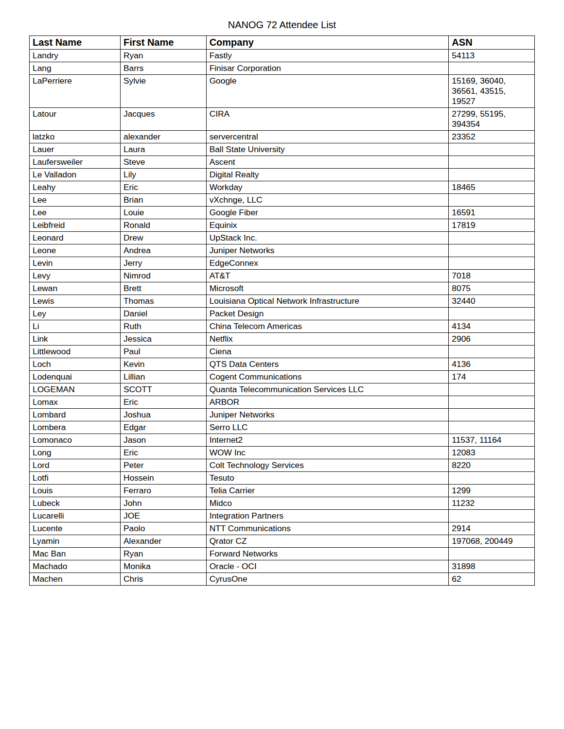NANOG 72 Attendee List
| Last Name | First Name | Company | ASN |
| --- | --- | --- | --- |
| Landry | Ryan | Fastly | 54113 |
| Lang | Barrs | Finisar Corporation | |
| LaPerriere | Sylvie | Google | 15169, 36040, 36561, 43515, 19527 |
| Latour | Jacques | CIRA | 27299, 55195, 394354 |
| latzko | alexander | servercentral | 23352 |
| Lauer | Laura | Ball State University | |
| Laufersweiler | Steve | Ascent | |
| Le Valladon | Lily | Digital Realty | |
| Leahy | Eric | Workday | 18465 |
| Lee | Brian | vXchnge, LLC | |
| Lee | Louie | Google Fiber | 16591 |
| Leibfreid | Ronald | Equinix | 17819 |
| Leonard | Drew | UpStack Inc. | |
| Leone | Andrea | Juniper Networks | |
| Levin | Jerry | EdgeConnex | |
| Levy | Nimrod | AT&T | 7018 |
| Lewan | Brett | Microsoft | 8075 |
| Lewis | Thomas | Louisiana Optical Network Infrastructure | 32440 |
| Ley | Daniel | Packet Design | |
| Li | Ruth | China Telecom Americas | 4134 |
| Link | Jessica | Netflix | 2906 |
| Littlewood | Paul | Ciena | |
| Loch | Kevin | QTS Data Centers | 4136 |
| Lodenquai | Lillian | Cogent Communications | 174 |
| LOGEMAN | SCOTT | Quanta Telecommunication Services LLC | |
| Lomax | Eric | ARBOR | |
| Lombard | Joshua | Juniper Networks | |
| Lombera | Edgar | Serro LLC | |
| Lomonaco | Jason | Internet2 | 11537, 11164 |
| Long | Eric | WOW Inc | 12083 |
| Lord | Peter | Colt Technology Services | 8220 |
| Lotfi | Hossein | Tesuto | |
| Louis | Ferraro | Telia Carrier | 1299 |
| Lubeck | John | Midco | 11232 |
| Lucarelli | JOE | Integration Partners | |
| Lucente | Paolo | NTT Communications | 2914 |
| Lyamin | Alexander | Qrator CZ | 197068, 200449 |
| Mac Ban | Ryan | Forward Networks | |
| Machado | Monika | Oracle - OCI | 31898 |
| Machen | Chris | CyrusOne | 62 |